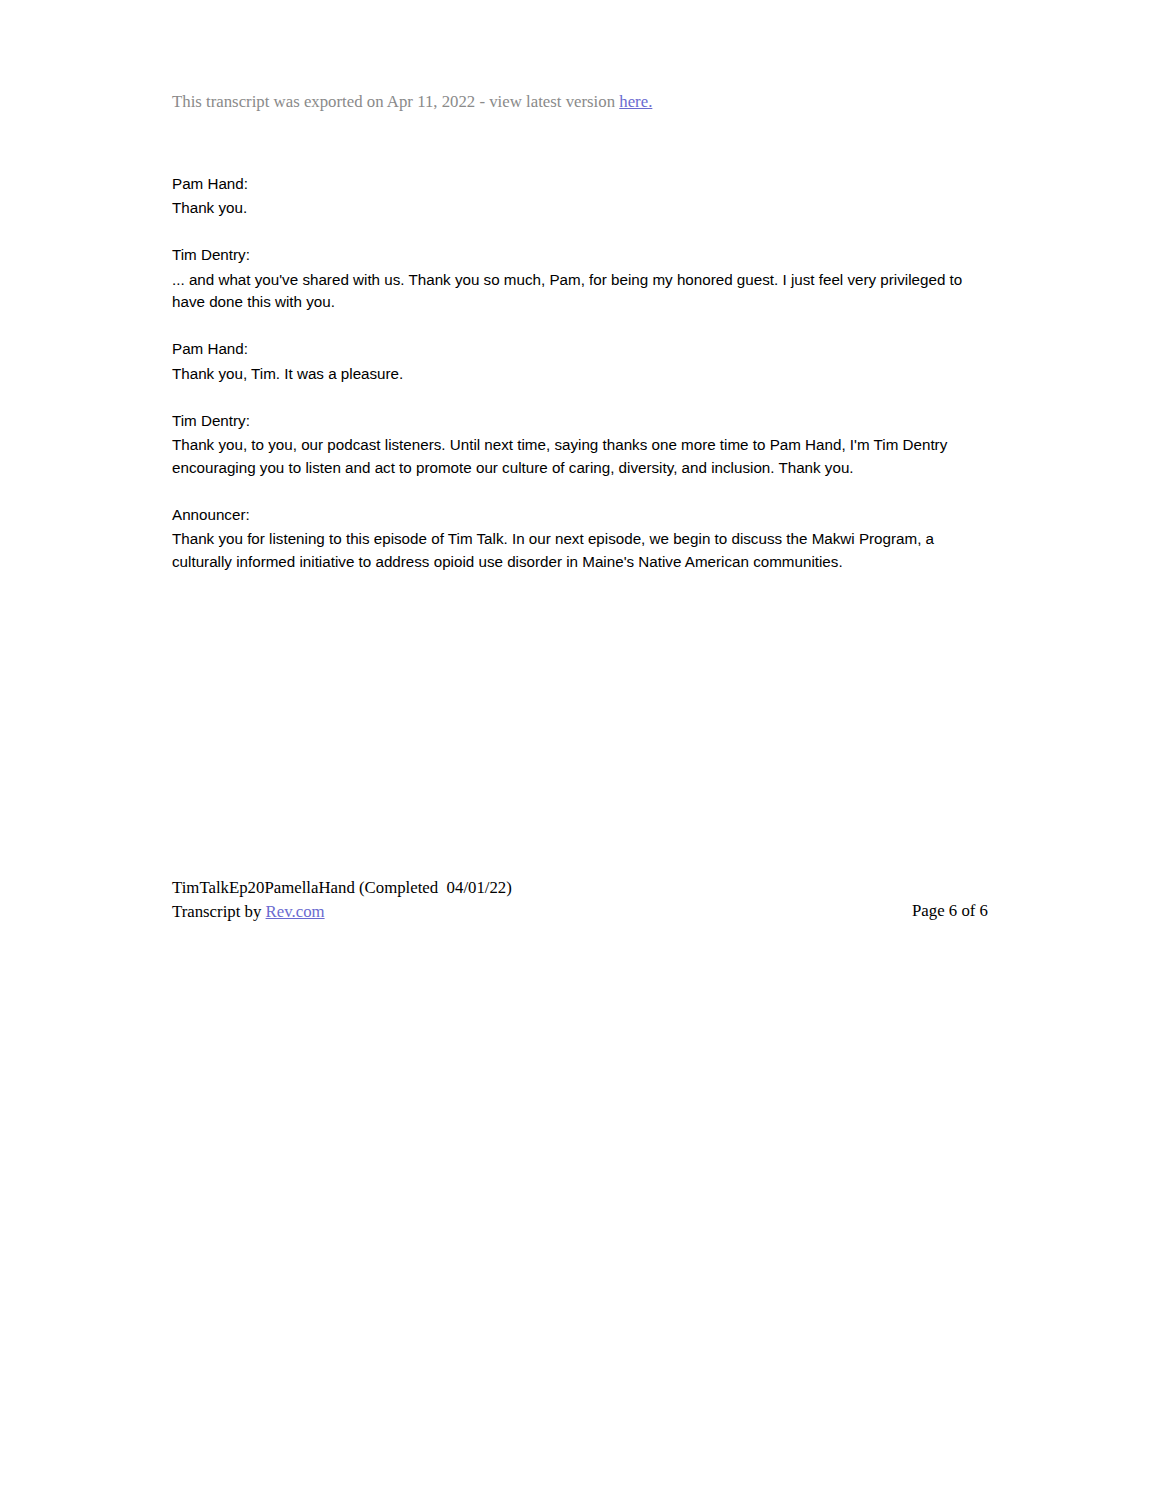This transcript was exported on Apr 11, 2022 - view latest version here.
Pam Hand:
Thank you.
Tim Dentry:
... and what you've shared with us. Thank you so much, Pam, for being my honored guest. I just feel very privileged to have done this with you.
Pam Hand:
Thank you, Tim. It was a pleasure.
Tim Dentry:
Thank you, to you, our podcast listeners. Until next time, saying thanks one more time to Pam Hand, I'm Tim Dentry encouraging you to listen and act to promote our culture of caring, diversity, and inclusion. Thank you.
Announcer:
Thank you for listening to this episode of Tim Talk. In our next episode, we begin to discuss the Makwi Program, a culturally informed initiative to address opioid use disorder in Maine's Native American communities.
TimTalkEp20PamellaHand (Completed 04/01/22)
Transcript by Rev.com
Page 6 of 6